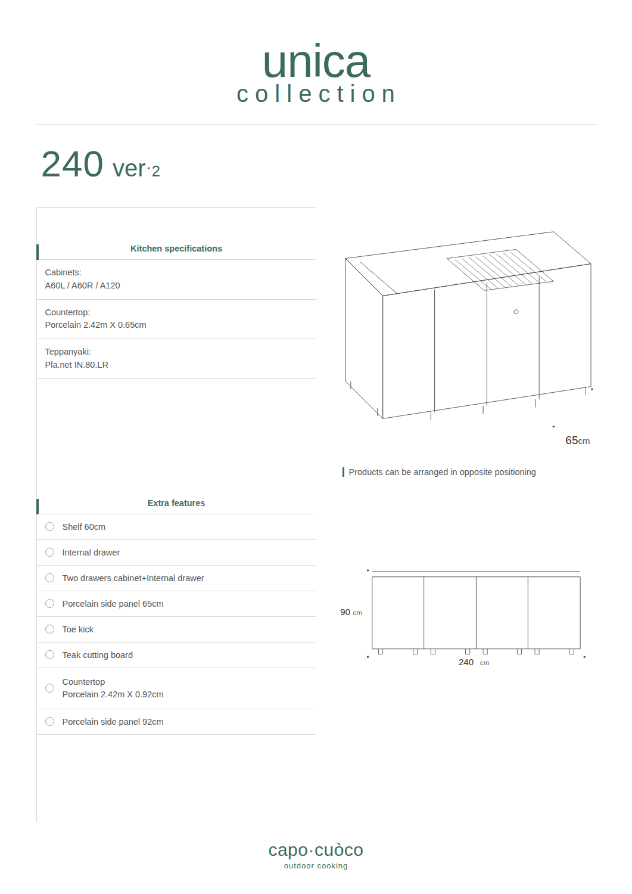unica
collection
240 ver·2
Kitchen specifications
Cabinets: A60L / A60R / A120
Countertop: Porcelain 2.42m X 0.65cm
Teppanyaki: Pla.net IN.80.LR
Extra features
Shelf 60cm
Internal drawer
Two drawers cabinet+Internal drawer
Porcelain side panel 65cm
Toe kick
Teak cutting board
Countertop
Porcelain 2.42m X 0.92cm
Porcelain side panel 92cm
65cm
Products can be arranged in opposite positioning
90 cm 240 cm
capo·cuòco
outdoor cooking